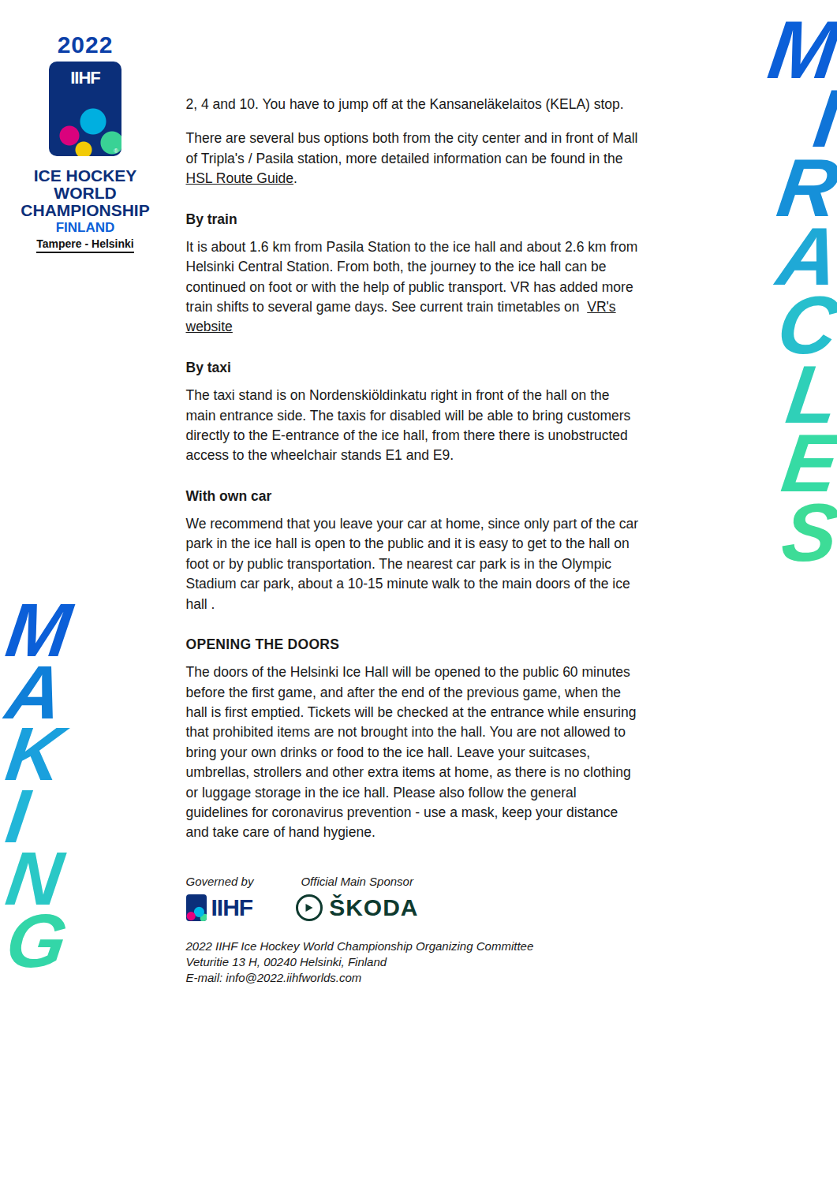2022
IIHF
®
ICE HOCKEY
WORLD
CHAMPIONSHIP
FINLAND
Tampere - Helsinki
M A K I N G
M I R A C L E S
2, 4 and 10. You have to jump off at the Kansaneläkelaitos (KELA) stop.
There are several bus options both from the city center and in front of Mall of Tripla's / Pasila station, more detailed information can be found in the HSL Route Guide.
By train
It is about 1.6 km from Pasila Station to the ice hall and about 2.6 km from Helsinki Central Station. From both, the journey to the ice hall can be continued on foot or with the help of public transport. VR has added more train shifts to several game days. See current train timetables on VR's website
By taxi
The taxi stand is on Nordenskiöldinkatu right in front of the hall on the main entrance side. The taxis for disabled will be able to bring customers directly to the E-entrance of the ice hall, from there there is unobstructed access to the wheelchair stands E1 and E9.
With own car
We recommend that you leave your car at home, since only part of the car park in the ice hall is open to the public and it is easy to get to the hall on foot or by public transportation. The nearest car park is in the Olympic Stadium car park, about a 10-15 minute walk to the main doors of the ice hall .
Opening the doors
The doors of the Helsinki Ice Hall will be opened to the public 60 minutes before the first game, and after the end of the previous game, when the hall is first emptied. Tickets will be checked at the entrance while ensuring that prohibited items are not brought into the hall. You are not allowed to bring your own drinks or food to the ice hall. Leave your suitcases, umbrellas, strollers and other extra items at home, as there is no clothing or luggage storage in the ice hall. Please also follow the general guidelines for coronavirus prevention - use a mask, keep your distance and take care of hand hygiene.
Governed by Official Main Sponsor
IIHF
ŠKODA
2022 IIHF Ice Hockey World Championship Organizing Committee
Veturitie 13 H, 00240 Helsinki, Finland
E-mail: info@2022.iihfworlds.com